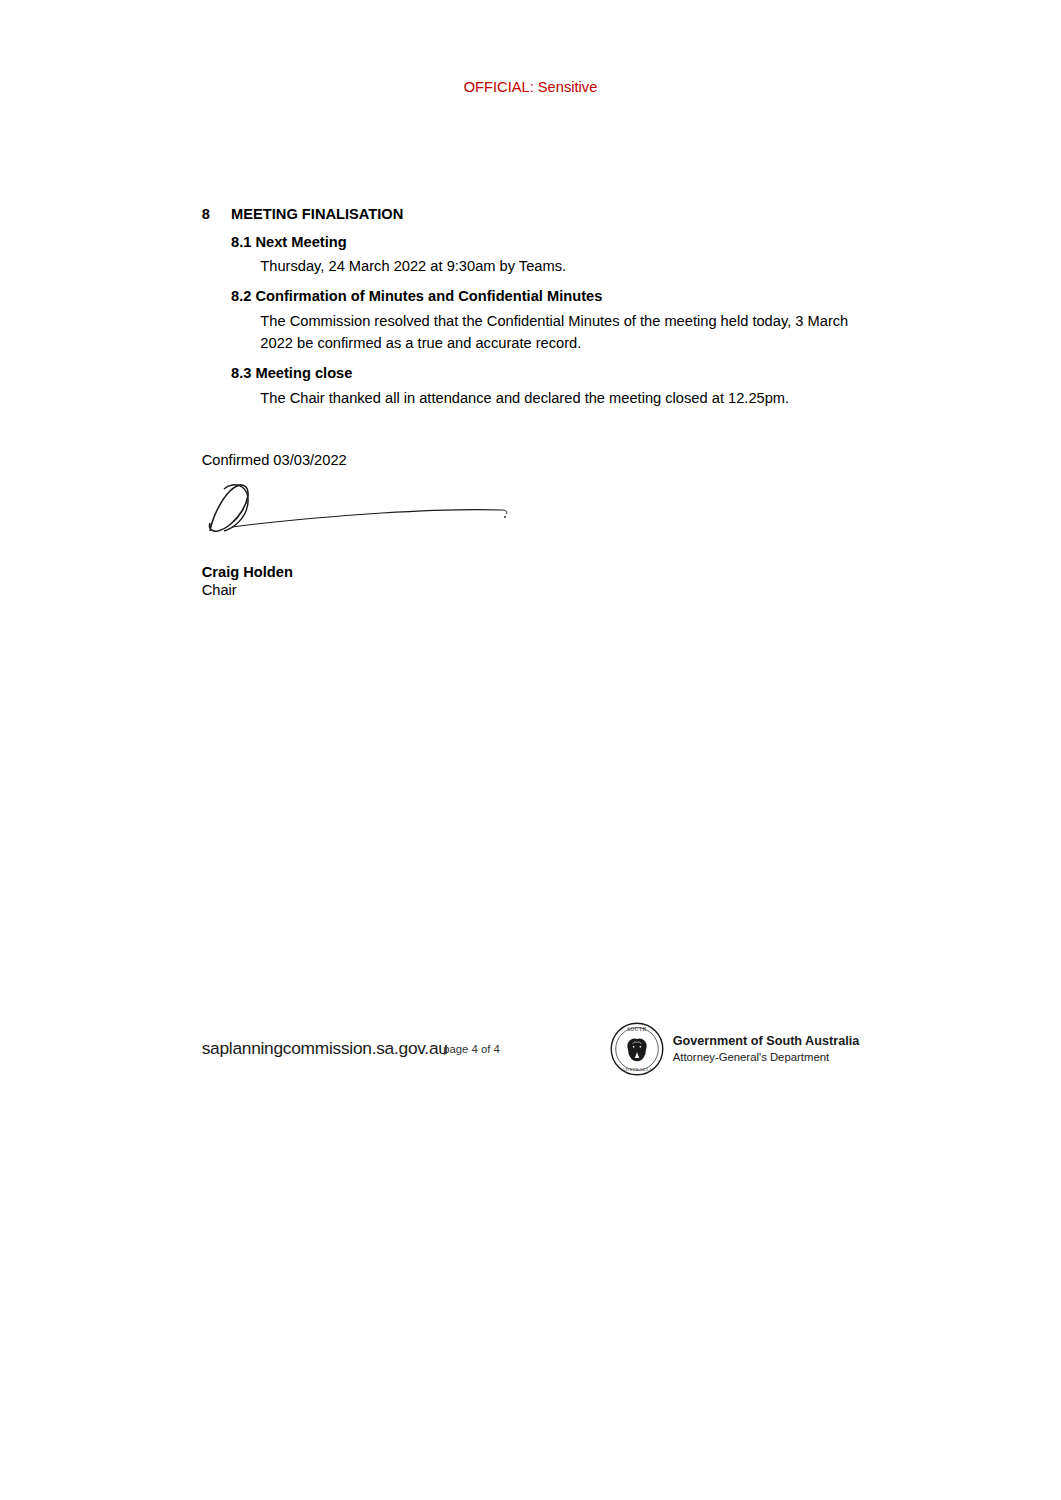OFFICIAL: Sensitive
8 MEETING FINALISATION
8.1 Next Meeting
Thursday, 24 March 2022 at 9:30am by Teams.
8.2 Confirmation of Minutes and Confidential Minutes
The Commission resolved that the Confidential Minutes of the meeting held today, 3 March 2022 be confirmed as a true and accurate record.
8.3 Meeting close
The Chair thanked all in attendance and declared the meeting closed at 12.25pm.
Confirmed 03/03/2022
Craig Holden
Chair
saplanningcommission.sa.gov.au
page 4 of 4
SOUTH AUSTRALIA
Government of South Australia
Attorney-General's Department